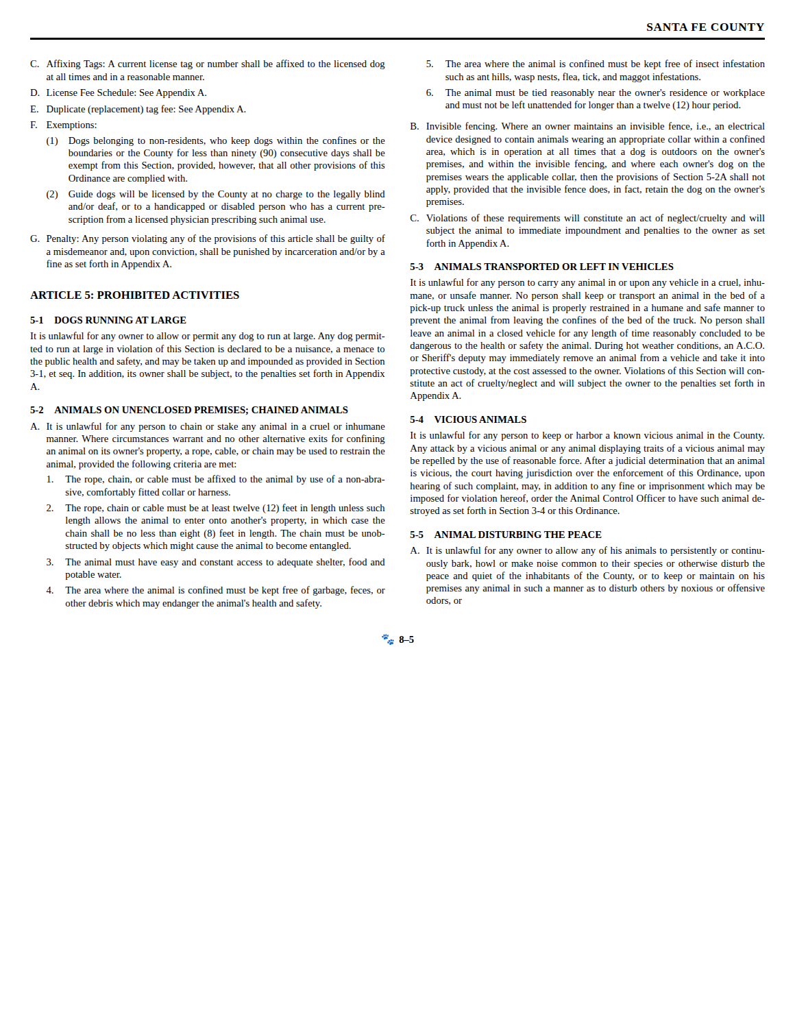SANTA FE COUNTY
C.
Affixing Tags: A current license tag or number shall be affixed to the licensed dog at all times and in a reasonable manner.
D.
License Fee Schedule: See Appendix A.
E.
Duplicate (replacement) tag fee: See Appendix A.
F.
Exemptions:
(1)
Dogs belonging to non-residents, who keep dogs within the confines or the boundaries or the County for less than ninety (90) consecutive days shall be exempt from this Section, provided, however, that all other provisions of this Ordinance are complied with.
(2)
Guide dogs will be licensed by the County at no charge to the legally blind and/or deaf, or to a handicapped or disabled person who has a current prescription from a licensed physician prescribing such animal use.
G.
Penalty: Any person violating any of the provisions of this article shall be guilty of a misdemeanor and, upon conviction, shall be punished by incarceration and/or by a fine as set forth in Appendix A.
ARTICLE 5: PROHIBITED ACTIVITIES
5-1 DOGS RUNNING AT LARGE
It is unlawful for any owner to allow or permit any dog to run at large. Any dog permitted to run at large in violation of this Section is declared to be a nuisance, a menace to the public health and safety, and may be taken up and impounded as provided in Section 3-1, et seq. In addition, its owner shall be subject, to the penalties set forth in Appendix A.
5-2 ANIMALS ON UNENCLOSED PREMISES; CHAINED ANIMALS
A.
It is unlawful for any person to chain or stake any animal in a cruel or inhumane manner. Where circumstances warrant and no other alternative exits for confining an animal on its owner's property, a rope, cable, or chain may be used to restrain the animal, provided the following criteria are met:
1.
The rope, chain, or cable must be affixed to the animal by use of a non-abrasive, comfortably fitted collar or harness.
2.
The rope, chain or cable must be at least twelve (12) feet in length unless such length allows the animal to enter onto another's property, in which case the chain shall be no less than eight (8) feet in length. The chain must be unobstructed by objects which might cause the animal to become entangled.
3.
The animal must have easy and constant access to adequate shelter, food and potable water.
4.
The area where the animal is confined must be kept free of garbage, feces, or other debris which may endanger the animal's health and safety.
5.
The area where the animal is confined must be kept free of insect infestation such as ant hills, wasp nests, flea, tick, and maggot infestations.
6.
The animal must be tied reasonably near the owner's residence or workplace and must not be left unattended for longer than a twelve (12) hour period.
B.
Invisible fencing. Where an owner maintains an invisible fence, i.e., an electrical device designed to contain animals wearing an appropriate collar within a confined area, which is in operation at all times that a dog is outdoors on the owner's premises, and within the invisible fencing, and where each owner's dog on the premises wears the applicable collar, then the provisions of Section 5-2A shall not apply, provided that the invisible fence does, in fact, retain the dog on the owner's premises.
C.
Violations of these requirements will constitute an act of neglect/cruelty and will subject the animal to immediate impoundment and penalties to the owner as set forth in Appendix A.
5-3 ANIMALS TRANSPORTED OR LEFT IN VEHICLES
It is unlawful for any person to carry any animal in or upon any vehicle in a cruel, inhumane, or unsafe manner. No person shall keep or transport an animal in the bed of a pick-up truck unless the animal is properly restrained in a humane and safe manner to prevent the animal from leaving the confines of the bed of the truck. No person shall leave an animal in a closed vehicle for any length of time reasonably concluded to be dangerous to the health or safety the animal. During hot weather conditions, an A.C.O. or Sheriff's deputy may immediately remove an animal from a vehicle and take it into protective custody, at the cost assessed to the owner. Violations of this Section will constitute an act of cruelty/neglect and will subject the owner to the penalties set forth in Appendix A.
5-4 VICIOUS ANIMALS
It is unlawful for any person to keep or harbor a known vicious animal in the County. Any attack by a vicious animal or any animal displaying traits of a vicious animal may be repelled by the use of reasonable force. After a judicial determination that an animal is vicious, the court having jurisdiction over the enforcement of this Ordinance, upon hearing of such complaint, may, in addition to any fine or imprisonment which may be imposed for violation hereof, order the Animal Control Officer to have such animal destroyed as set forth in Section 3-4 or this Ordinance.
5-5 ANIMAL DISTURBING THE PEACE
A.
It is unlawful for any owner to allow any of his animals to persistently or continuously bark, howl or make noise common to their species or otherwise disturb the peace and quiet of the inhabitants of the County, or to keep or maintain on his premises any animal in such a manner as to disturb others by noxious or offensive odors, or
🐾8–5